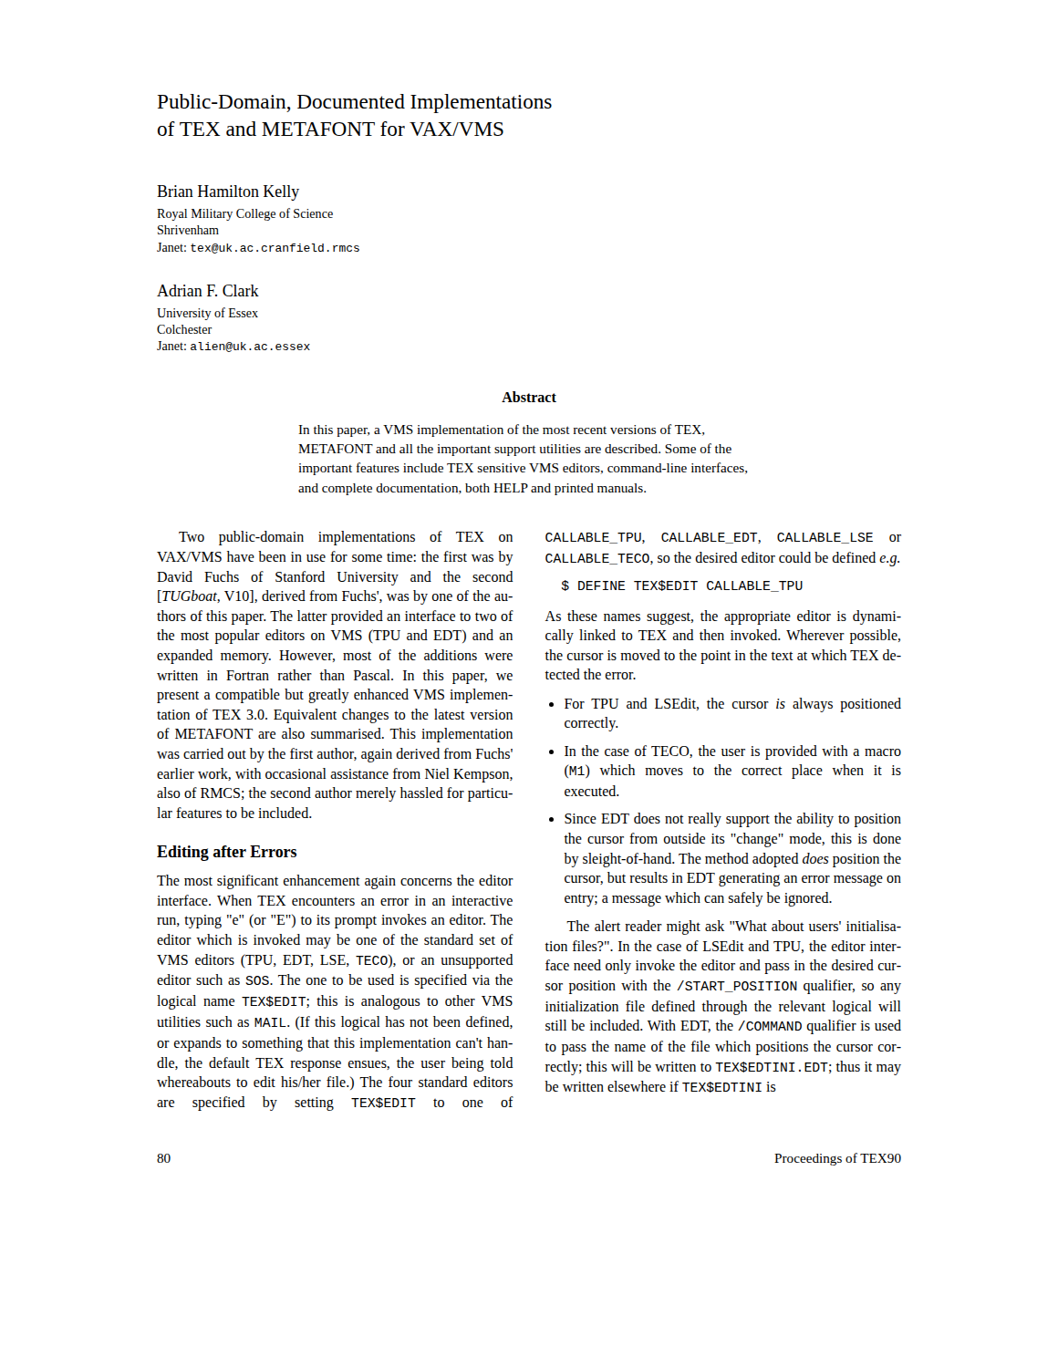Public-Domain, Documented Implementations
of Te X and METAFONT for VAX/VMS
Brian Hamilton Kelly
Royal Military College of Science
Shrivenham
Janet: tex@uk.ac.cranfield.rmcs
Adrian F. Clark
University of Essex
Colchester
Janet: alien@uk.ac.essex
Abstract
In this paper, a VMS implementation of the most recent versions of Te X, METAFONT and all the important support utilities are described. Some of the important features include Te X sensitive VMS editors, command-line interfaces, and complete documentation, both HELP and printed manuals.
Two public-domain implementations of Te X on VAX/VMS have been in use for some time: the first was by David Fuchs of Stanford University and the second [TUGboat, V10], derived from Fuchs', was by one of the authors of this paper. The latter provided an interface to two of the most popular editors on VMS (TPU and EDT) and an expanded memory. However, most of the additions were written in Fortran rather than Pascal. In this paper, we present a compatible but greatly enhanced VMS implementation of Te X 3.0. Equivalent changes to the latest version of METAFONT are also summarised. This implementation was carried out by the first author, again derived from Fuchs' earlier work, with occasional assistance from Niel Kempson, also of RMCS; the second author merely hassled for particular features to be included.
Editing after Errors
The most significant enhancement again concerns the editor interface. When Te X encounters an error in an interactive run, typing "e" (or "E") to its prompt invokes an editor. The editor which is invoked may be one of the standard set of VMS editors (TPU, EDT, LSE, TECO), or an unsupported editor such as SOS. The one to be used is specified via the logical name TEX$EDIT; this is analogous to other VMS utilities such as MAIL. (If this logical has not been defined, or expands to something that this implementation can't handle, the default Te X response ensues, the user being told whereabouts to edit his/her file.) The four standard editors are specified by setting TEX$EDIT to one of CALLABLE_TPU, CALLABLE_EDT, CALLABLE_LSE or CALLABLE_TECO, so the desired editor could be defined e.g.
$ DEFINE TEX$EDIT CALLABLE_TPU
As these names suggest, the appropriate editor is dynamically linked to Te X and then invoked. Wherever possible, the cursor is moved to the point in the text at which Te X detected the error.
For TPU and LSEdit, the cursor is always positioned correctly.
In the case of TECO, the user is provided with a macro (M1) which moves to the correct place when it is executed.
Since EDT does not really support the ability to position the cursor from outside its "change" mode, this is done by sleight-of-hand. The method adopted does position the cursor, but results in EDT generating an error message on entry; a message which can safely be ignored.
The alert reader might ask "What about users' initialisation files?". In the case of LSEdit and TPU, the editor interface need only invoke the editor and pass in the desired cursor position with the /START_POSITION qualifier, so any initialization file defined through the relevant logical will still be included. With EDT, the /COMMAND qualifier is used to pass the name of the file which positions the cursor correctly; this will be written to TEX$EDTINI.EDT; thus it may be written elsewhere if TEX$EDTINI is
80 Proceedings of Te X90